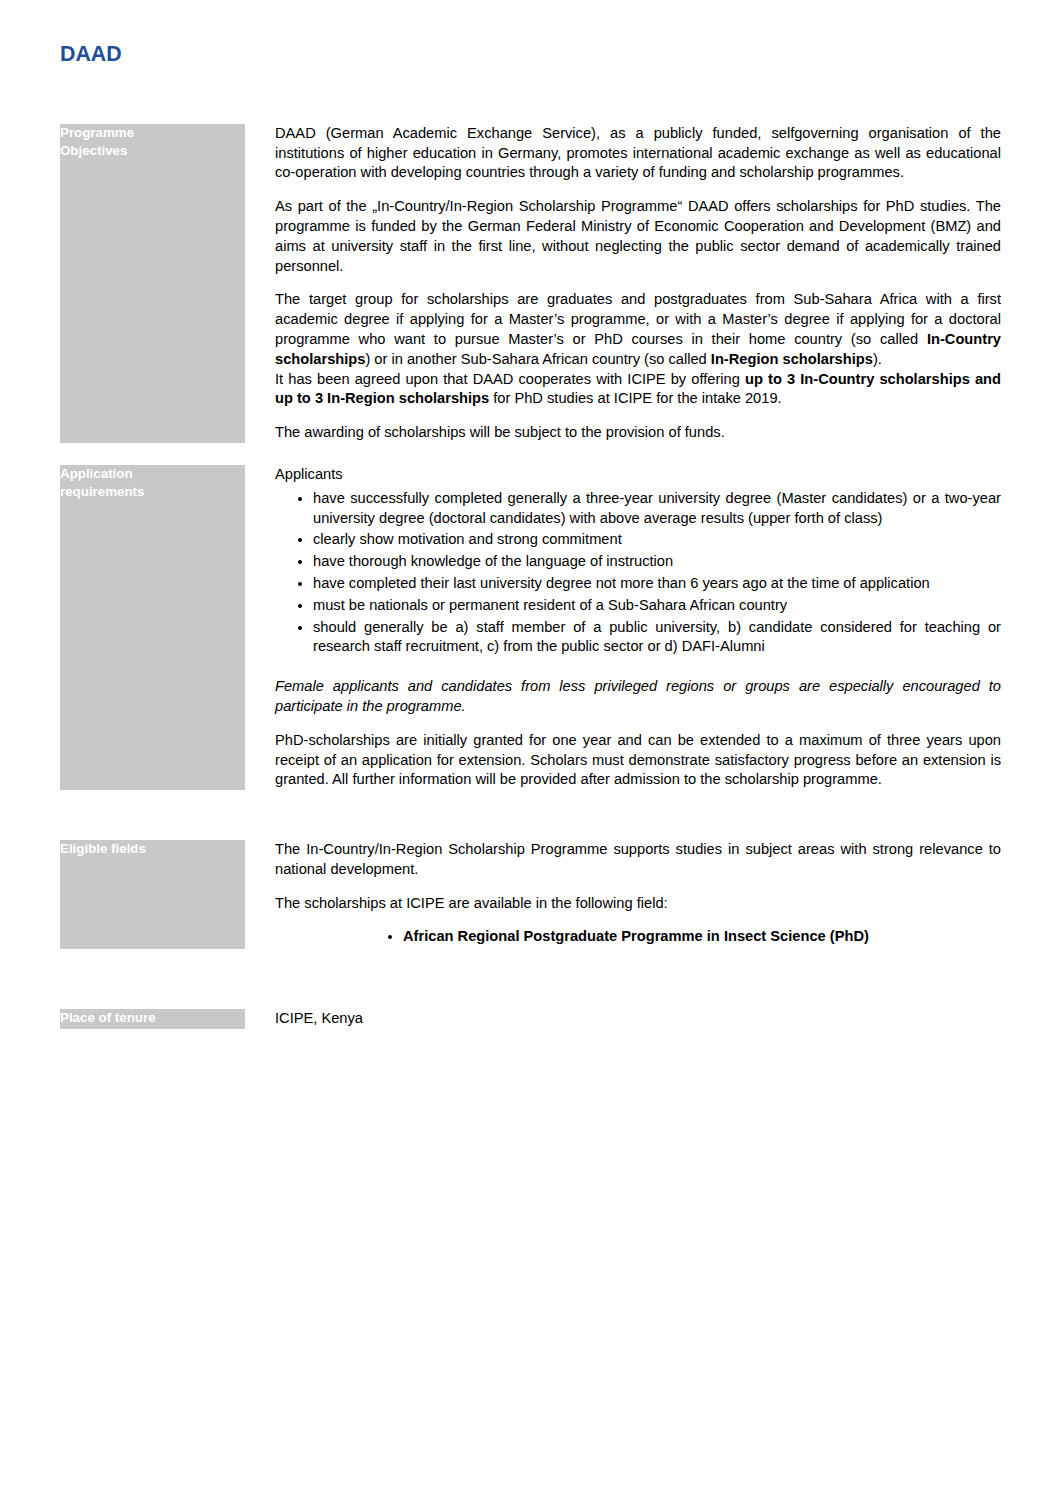DAAD
| Programme Objectives | | DAAD (German Academic Exchange Service), as a publicly funded, selfgoverning organisation of the institutions of higher education in Germany, promotes international academic exchange as well as educational co-operation with developing countries through a variety of funding and scholarship programmes. As part of the „In-Country/In-Region Scholarship Programme“ DAAD offers scholarships for PhD studies. The programme is funded by the German Federal Ministry of Economic Cooperation and Development (BMZ) and aims at university staff in the first line, without neglecting the public sector demand of academically trained personnel. The target group for scholarships are graduates and postgraduates from Sub-Sahara Africa with a first academic degree if applying for a Master’s programme, or with a Master’s degree if applying for a doctoral programme who want to pursue Master’s or PhD courses in their home country (so called In-Country scholarships ) or in another Sub-Sahara African country (so called In-Region scholarships ). It has been agreed upon that DAAD cooperates with ICIPE by offering up to 3 In-Country scholarships and up to 3 In-Region scholarships for PhD studies at ICIPE for the intake 2019. The awarding of scholarships will be subject to the provision of funds. |
| Application requirements | | Applicants have successfully completed generally a three-year university degree (Master candidates) or a two-year university degree (doctoral candidates) with above average results (upper forth of class) clearly show motivation and strong commitment have thorough knowledge of the language of instruction have completed their last university degree not more than 6 years ago at the time of application must be nationals or permanent resident of a Sub-Sahara African country should generally be a) staff member of a public university, b) candidate considered for teaching or research staff recruitment, c) from the public sector or d) DAFI-Alumni Female applicants and candidates from less privileged regions or groups are especially encouraged to participate in the programme. PhD-scholarships are initially granted for one year and can be extended to a maximum of three years upon receipt of an application for extension. Scholars must demonstrate satisfactory progress before an extension is granted. All further information will be provided after admission to the scholarship programme. |
| Eligible fields | | The In-Country/In-Region Scholarship Programme supports studies in subject areas with strong relevance to national development. The scholarships at ICIPE are available in the following field: African Regional Postgraduate Programme in Insect Science (PhD) |
| Place of tenure | | ICIPE, Kenya |